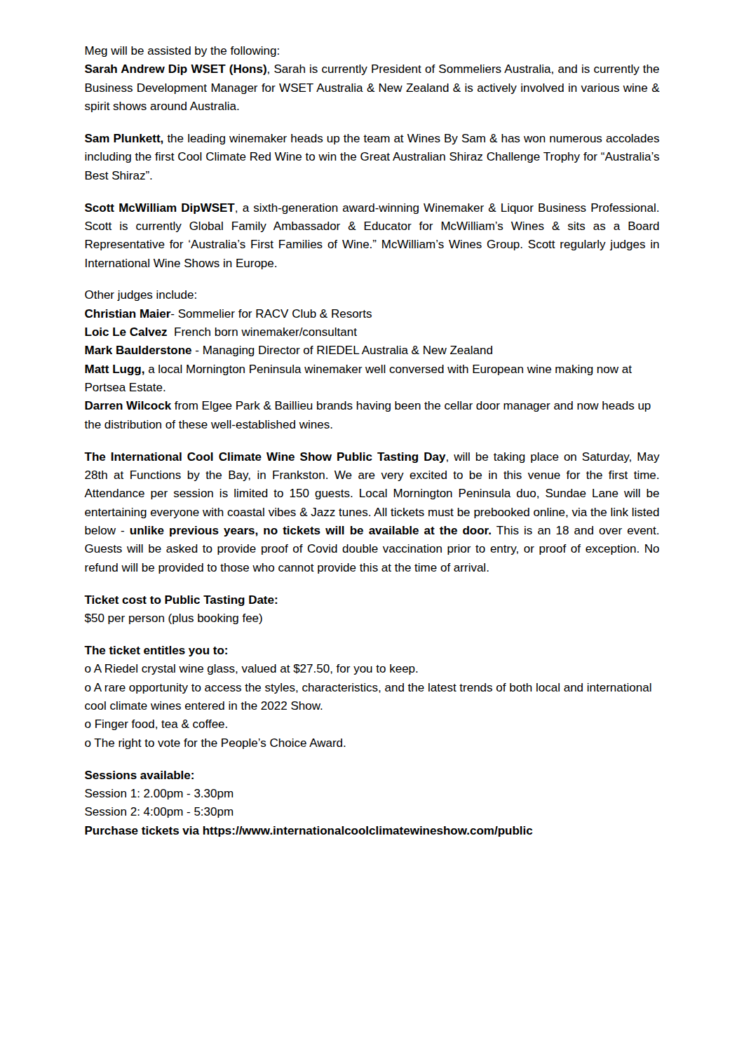Meg will be assisted by the following:
Sarah Andrew Dip WSET (Hons), Sarah is currently President of Sommeliers Australia, and is currently the Business Development Manager for WSET Australia & New Zealand & is actively involved in various wine & spirit shows around Australia.
Sam Plunkett, the leading winemaker heads up the team at Wines By Sam & has won numerous accolades including the first Cool Climate Red Wine to win the Great Australian Shiraz Challenge Trophy for “Australia’s Best Shiraz”.
Scott McWilliam DipWSET, a sixth-generation award-winning Winemaker & Liquor Business Professional. Scott is currently Global Family Ambassador & Educator for McWilliam’s Wines & sits as a Board Representative for ‘Australia’s First Families of Wine.” McWilliam’s Wines Group. Scott regularly judges in International Wine Shows in Europe.
Other judges include:
Christian Maier- Sommelier for RACV Club & Resorts
Loic Le Calvez French born winemaker/consultant
Mark Baulderstone - Managing Director of RIEDEL Australia & New Zealand
Matt Lugg, a local Mornington Peninsula winemaker well conversed with European wine making now at Portsea Estate.
Darren Wilcock from Elgee Park & Baillieu brands having been the cellar door manager and now heads up the distribution of these well-established wines.
The International Cool Climate Wine Show Public Tasting Day, will be taking place on Saturday, May 28th at Functions by the Bay, in Frankston. We are very excited to be in this venue for the first time. Attendance per session is limited to 150 guests. Local Mornington Peninsula duo, Sundae Lane will be entertaining everyone with coastal vibes & Jazz tunes. All tickets must be prebooked online, via the link listed below - unlike previous years, no tickets will be available at the door. This is an 18 and over event. Guests will be asked to provide proof of Covid double vaccination prior to entry, or proof of exception. No refund will be provided to those who cannot provide this at the time of arrival.
Ticket cost to Public Tasting Date:
$50 per person (plus booking fee)
The ticket entitles you to:
o A Riedel crystal wine glass, valued at $27.50, for you to keep.
o A rare opportunity to access the styles, characteristics, and the latest trends of both local and international cool climate wines entered in the 2022 Show.
o Finger food, tea & coffee.
o The right to vote for the People’s Choice Award.
Sessions available:
Session 1: 2.00pm - 3.30pm
Session 2: 4:00pm - 5:30pm
Purchase tickets via https://www.internationalcoolclimatewineshow.com/public